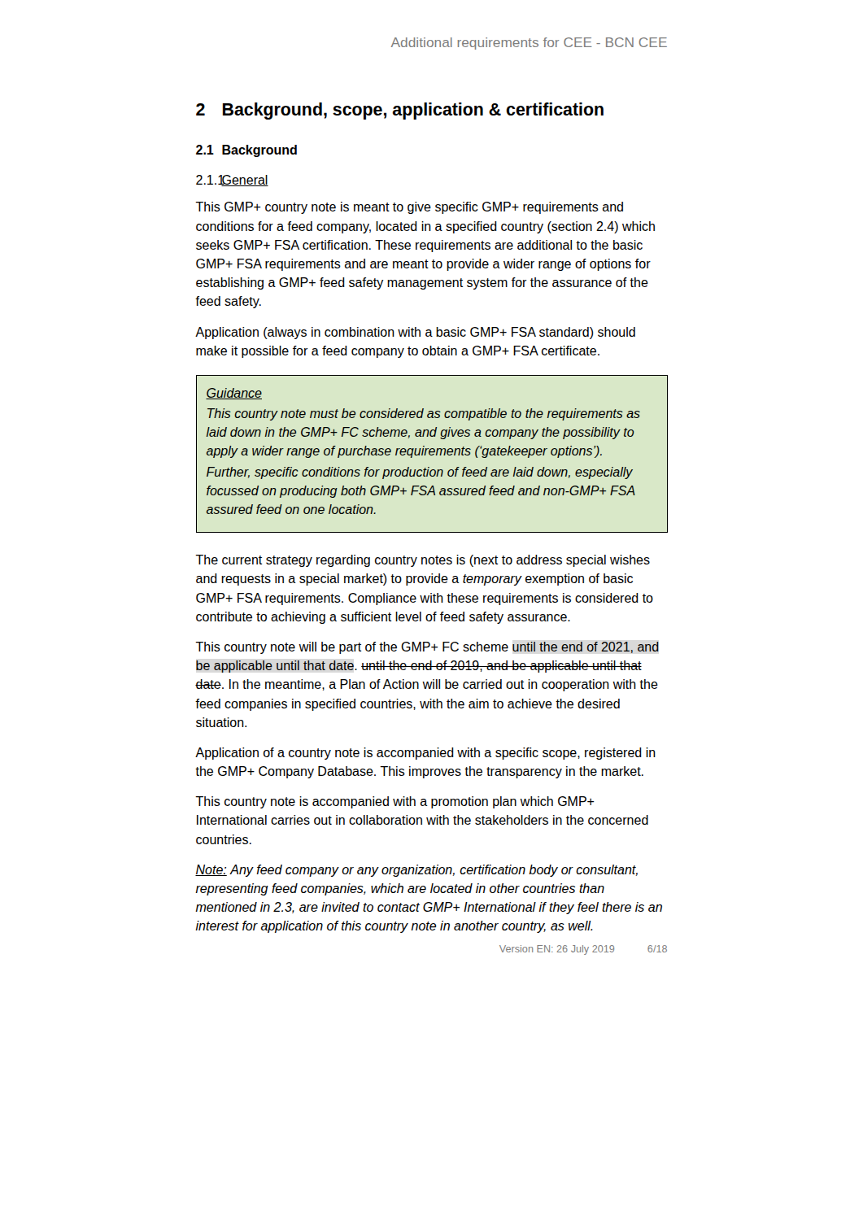Additional requirements for CEE - BCN CEE
2 Background, scope, application & certification
2.1 Background
2.1.1 General
This GMP+ country note is meant to give specific GMP+ requirements and conditions for a feed company, located in a specified country (section 2.4) which seeks GMP+ FSA certification. These requirements are additional to the basic GMP+ FSA requirements and are meant to provide a wider range of options for establishing a GMP+ feed safety management system for the assurance of the feed safety.
Application (always in combination with a basic GMP+ FSA standard) should make it possible for a feed company to obtain a GMP+ FSA certificate.
Guidance
This country note must be considered as compatible to the requirements as laid down in the GMP+ FC scheme, and gives a company the possibility to apply a wider range of purchase requirements (‘gatekeeper options’).
Further, specific conditions for production of feed are laid down, especially focussed on producing both GMP+ FSA assured feed and non-GMP+ FSA assured feed on one location.
The current strategy regarding country notes is (next to address special wishes and requests in a special market) to provide a temporary exemption of basic GMP+ FSA requirements. Compliance with these requirements is considered to contribute to achieving a sufficient level of feed safety assurance.
This country note will be part of the GMP+ FC scheme until the end of 2021, and be applicable until that date. until the end of 2019, and be applicable until that date. In the meantime, a Plan of Action will be carried out in cooperation with the feed companies in specified countries, with the aim to achieve the desired situation.
Application of a country note is accompanied with a specific scope, registered in the GMP+ Company Database. This improves the transparency in the market.
This country note is accompanied with a promotion plan which GMP+ International carries out in collaboration with the stakeholders in the concerned countries.
Note: Any feed company or any organization, certification body or consultant, representing feed companies, which are located in other countries than mentioned in 2.3, are invited to contact GMP+ International if they feel there is an interest for application of this country note in another country, as well.
Version EN: 26 July 20196/18